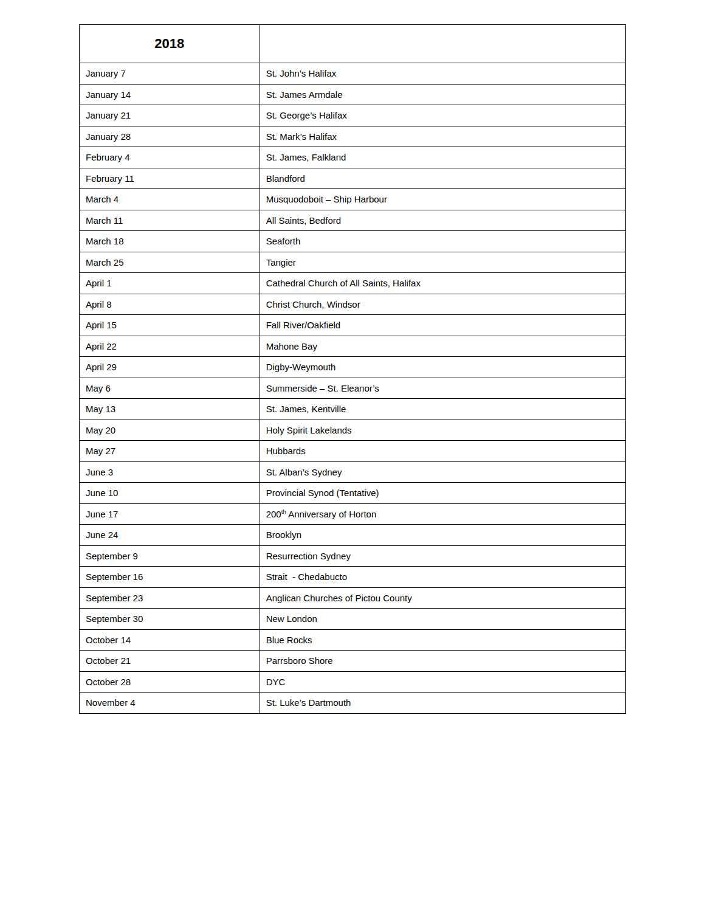| 2018 | |
| January 7 | St. John’s Halifax |
| January 14 | St. James Armdale |
| January 21 | St. George’s Halifax |
| January 28 | St. Mark’s Halifax |
| February 4 | St. James, Falkland |
| February 11 | Blandford |
| March 4 | Musquodoboit – Ship Harbour |
| March 11 | All Saints, Bedford |
| March 18 | Seaforth |
| March 25 | Tangier |
| April 1 | Cathedral Church of All Saints, Halifax |
| April 8 | Christ Church, Windsor |
| April 15 | Fall River/Oakfield |
| April 22 | Mahone Bay |
| April 29 | Digby-Weymouth |
| May 6 | Summerside – St. Eleanor’s |
| May 13 | St. James, Kentville |
| May 20 | Holy Spirit Lakelands |
| May 27 | Hubbards |
| June 3 | St. Alban’s Sydney |
| June 10 | Provincial Synod (Tentative) |
| June 17 | 200 th Anniversary of Horton |
| June 24 | Brooklyn |
| September 9 | Resurrection Sydney |
| September 16 | Strait - Chedabucto |
| September 23 | Anglican Churches of Pictou County |
| September 30 | New London |
| October 14 | Blue Rocks |
| October 21 | Parrsboro Shore |
| October 28 | DYC |
| November 4 | St. Luke’s Dartmouth |